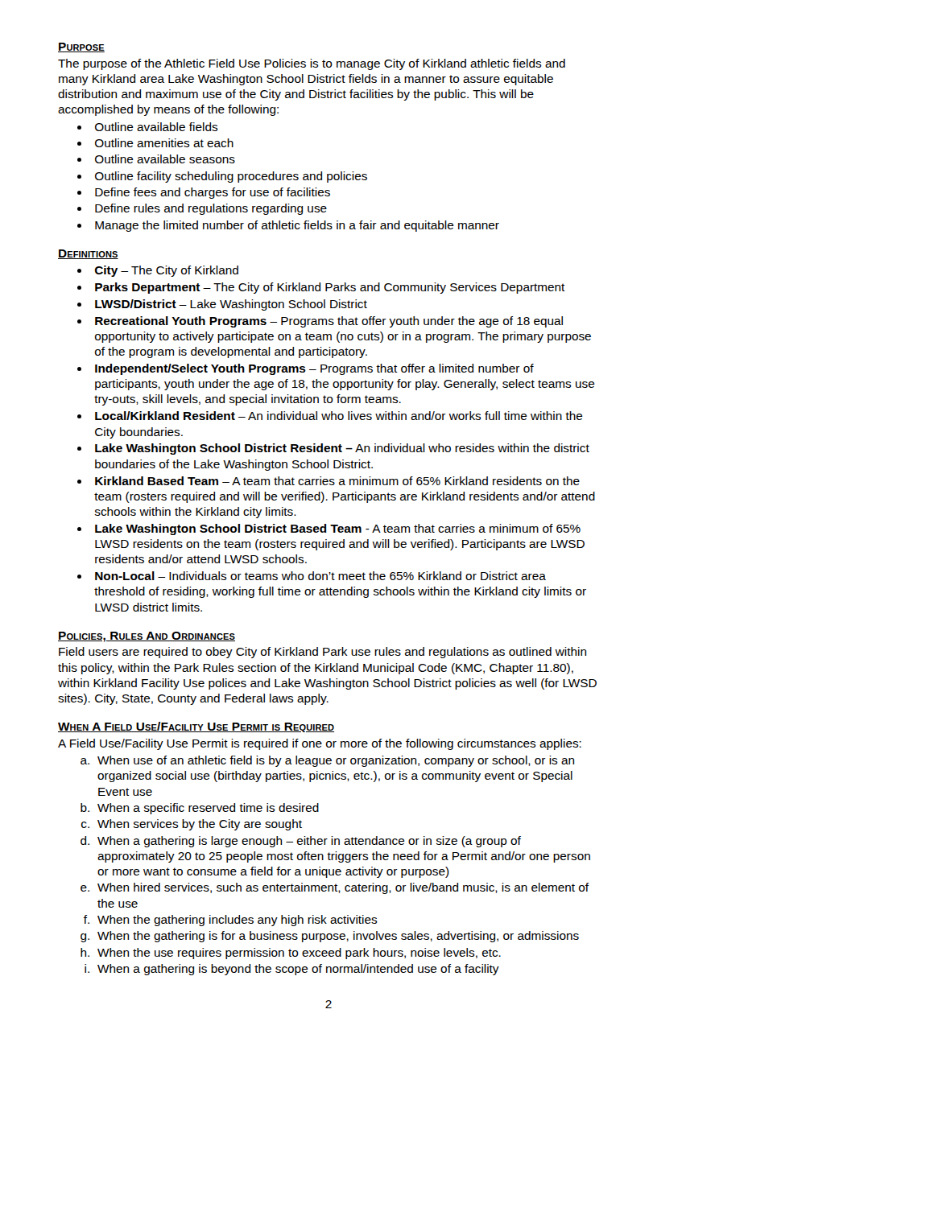Purpose
The purpose of the Athletic Field Use Policies is to manage City of Kirkland athletic fields and many Kirkland area Lake Washington School District fields in a manner to assure equitable distribution and maximum use of the City and District facilities by the public. This will be accomplished by means of the following:
Outline available fields
Outline amenities at each
Outline available seasons
Outline facility scheduling procedures and policies
Define fees and charges for use of facilities
Define rules and regulations regarding use
Manage the limited number of athletic fields in a fair and equitable manner
Definitions
City – The City of Kirkland
Parks Department – The City of Kirkland Parks and Community Services Department
LWSD/District – Lake Washington School District
Recreational Youth Programs – Programs that offer youth under the age of 18 equal opportunity to actively participate on a team (no cuts) or in a program. The primary purpose of the program is developmental and participatory.
Independent/Select Youth Programs – Programs that offer a limited number of participants, youth under the age of 18, the opportunity for play. Generally, select teams use try-outs, skill levels, and special invitation to form teams.
Local/Kirkland Resident – An individual who lives within and/or works full time within the City boundaries.
Lake Washington School District Resident – An individual who resides within the district boundaries of the Lake Washington School District.
Kirkland Based Team – A team that carries a minimum of 65% Kirkland residents on the team (rosters required and will be verified). Participants are Kirkland residents and/or attend schools within the Kirkland city limits.
Lake Washington School District Based Team - A team that carries a minimum of 65% LWSD residents on the team (rosters required and will be verified). Participants are LWSD residents and/or attend LWSD schools.
Non-Local – Individuals or teams who don’t meet the 65% Kirkland or District area threshold of residing, working full time or attending schools within the Kirkland city limits or LWSD district limits.
Policies, Rules And Ordinances
Field users are required to obey City of Kirkland Park use rules and regulations as outlined within this policy, within the Park Rules section of the Kirkland Municipal Code (KMC, Chapter 11.80), within Kirkland Facility Use polices and Lake Washington School District policies as well (for LWSD sites). City, State, County and Federal laws apply.
When A Field Use/Facility Use Permit is Required
A Field Use/Facility Use Permit is required if one or more of the following circumstances applies:
When use of an athletic field is by a league or organization, company or school, or is an organized social use (birthday parties, picnics, etc.), or is a community event or Special Event use
When a specific reserved time is desired
When services by the City are sought
When a gathering is large enough – either in attendance or in size (a group of approximately 20 to 25 people most often triggers the need for a Permit and/or one person or more want to consume a field for a unique activity or purpose)
When hired services, such as entertainment, catering, or live/band music, is an element of the use
When the gathering includes any high risk activities
When the gathering is for a business purpose, involves sales, advertising, or admissions
When the use requires permission to exceed park hours, noise levels, etc.
When a gathering is beyond the scope of normal/intended use of a facility
2